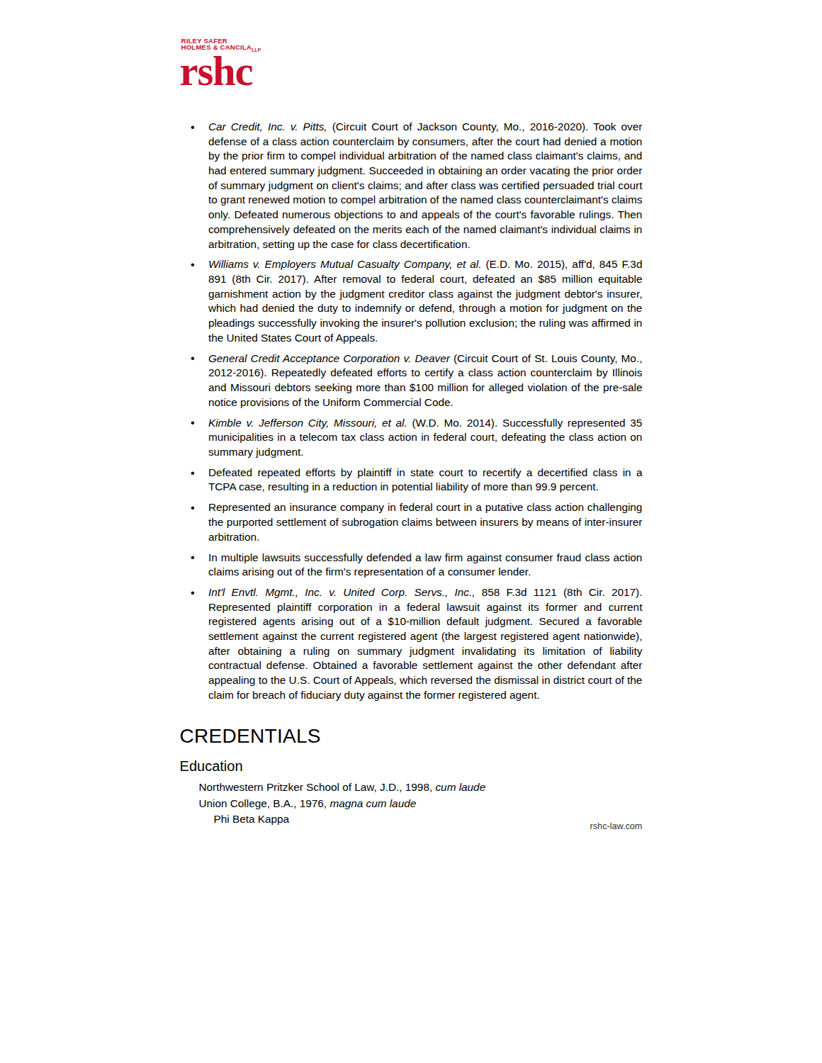RILEY SAFER HOLMES & CANCILALLP
rshc
Car Credit, Inc. v. Pitts, (Circuit Court of Jackson County, Mo., 2016-2020). Took over defense of a class action counterclaim by consumers, after the court had denied a motion by the prior firm to compel individual arbitration of the named class claimant's claims, and had entered summary judgment. Succeeded in obtaining an order vacating the prior order of summary judgment on client's claims; and after class was certified persuaded trial court to grant renewed motion to compel arbitration of the named class counterclaimant's claims only. Defeated numerous objections to and appeals of the court's favorable rulings. Then comprehensively defeated on the merits each of the named claimant's individual claims in arbitration, setting up the case for class decertification.
Williams v. Employers Mutual Casualty Company, et al. (E.D. Mo. 2015), aff'd, 845 F.3d 891 (8th Cir. 2017). After removal to federal court, defeated an $85 million equitable garnishment action by the judgment creditor class against the judgment debtor's insurer, which had denied the duty to indemnify or defend, through a motion for judgment on the pleadings successfully invoking the insurer's pollution exclusion; the ruling was affirmed in the United States Court of Appeals.
General Credit Acceptance Corporation v. Deaver (Circuit Court of St. Louis County, Mo., 2012-2016). Repeatedly defeated efforts to certify a class action counterclaim by Illinois and Missouri debtors seeking more than $100 million for alleged violation of the pre-sale notice provisions of the Uniform Commercial Code.
Kimble v. Jefferson City, Missouri, et al. (W.D. Mo. 2014). Successfully represented 35 municipalities in a telecom tax class action in federal court, defeating the class action on summary judgment.
Defeated repeated efforts by plaintiff in state court to recertify a decertified class in a TCPA case, resulting in a reduction in potential liability of more than 99.9 percent.
Represented an insurance company in federal court in a putative class action challenging the purported settlement of subrogation claims between insurers by means of inter-insurer arbitration.
In multiple lawsuits successfully defended a law firm against consumer fraud class action claims arising out of the firm's representation of a consumer lender.
Int'l Envtl. Mgmt., Inc. v. United Corp. Servs., Inc., 858 F.3d 1121 (8th Cir. 2017). Represented plaintiff corporation in a federal lawsuit against its former and current registered agents arising out of a $10-million default judgment. Secured a favorable settlement against the current registered agent (the largest registered agent nationwide), after obtaining a ruling on summary judgment invalidating its limitation of liability contractual defense. Obtained a favorable settlement against the other defendant after appealing to the U.S. Court of Appeals, which reversed the dismissal in district court of the claim for breach of fiduciary duty against the former registered agent.
CREDENTIALS
Education
Northwestern Pritzker School of Law, J.D., 1998, cum laude
Union College, B.A., 1976, magna cum laude
Phi Beta Kappa
rshc-law.com